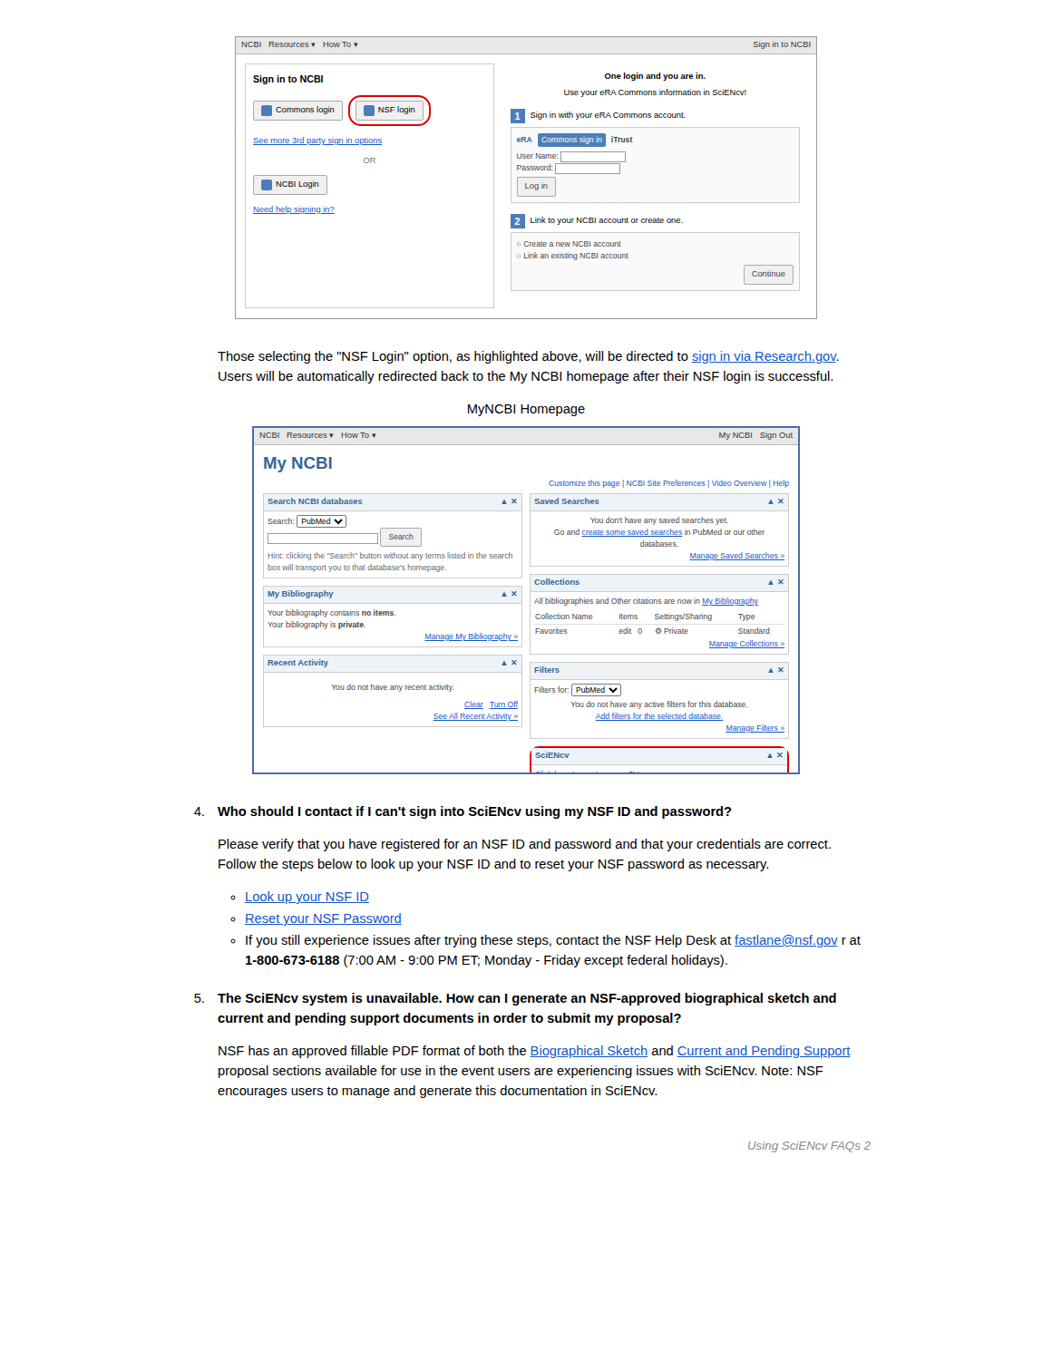NCBI Resources ▾ How To ▾ Sign in to NCBI
Sign in to NCBI
Commons login NSF login
See more 3rd party sign in options
OR
NCBI Login
Need help signing in?
One login and you are in.
Use your eRA Commons information in SciENcv!
1 Sign in with your eRA Commons account.
eRA Commons sign in iTrust
User Name:
Password:
Log in
2 Link to your NCBI account or create one.
○ Create a new NCBI account
○ Link an existing NCBI account
Continue
Those selecting the "NSF Login" option, as highlighted above, will be directed to sign in via Research.gov. Users will be automatically redirected back to the My NCBI homepage after their NSF login is successful.
MyNCBI Homepage
NCBI Resources ▾ How To ▾ My NCBI Sign Out
My NCBI
Customize this page | NCBI Site Preferences | Video Overview | Help
Search NCBI databases▲ ✕
Search: PubMed
Search
Hint: clicking the "Search" button without any terms listed in the search box will transport you to that database's homepage.
My Bibliography▲ ✕
Your bibliography contains no items.
Your bibliography is private.
Manage My Bibliography »
Recent Activity▲ ✕
You do not have any recent activity.
Clear Turn Off
See All Recent Activity »
Saved Searches▲ ✕
You don't have any saved searches yet.
Go and create some saved searches in PubMed or our other databases.
Manage Saved Searches »
Collections▲ ✕
All bibliographies and Other citations are now in My Bibliography
| Collection Name | Items | Settings/Sharing | Type |
| Favorites | edit 0 | ⚙ Private | Standard |
Manage Collections »
Filters▲ ✕
Filters for: PubMed
You do not have any active filters for this database.
Add filters for the selected database.
Manage Filters »
SciENcv▲ ✕
Click here to create a new CV.
Who should I contact if I can't sign into SciENcv using my NSF ID and password?
Please verify that you have registered for an NSF ID and password and that your credentials are correct. Follow the steps below to look up your NSF ID and to reset your NSF password as necessary.
Look up your NSF ID
Reset your NSF Password
If you still experience issues after trying these steps, contact the NSF Help Desk at fastlane@nsf.gov r at 1-800-673-6188 (7:00 AM - 9:00 PM ET; Monday - Friday except federal holidays).
The SciENcv system is unavailable. How can I generate an NSF-approved biographical sketch and current and pending support documents in order to submit my proposal?
NSF has an approved fillable PDF format of both the Biographical Sketch and Current and Pending Support proposal sections available for use in the event users are experiencing issues with SciENcv. Note: NSF encourages users to manage and generate this documentation in SciENcv.
Using SciENcv FAQs 2